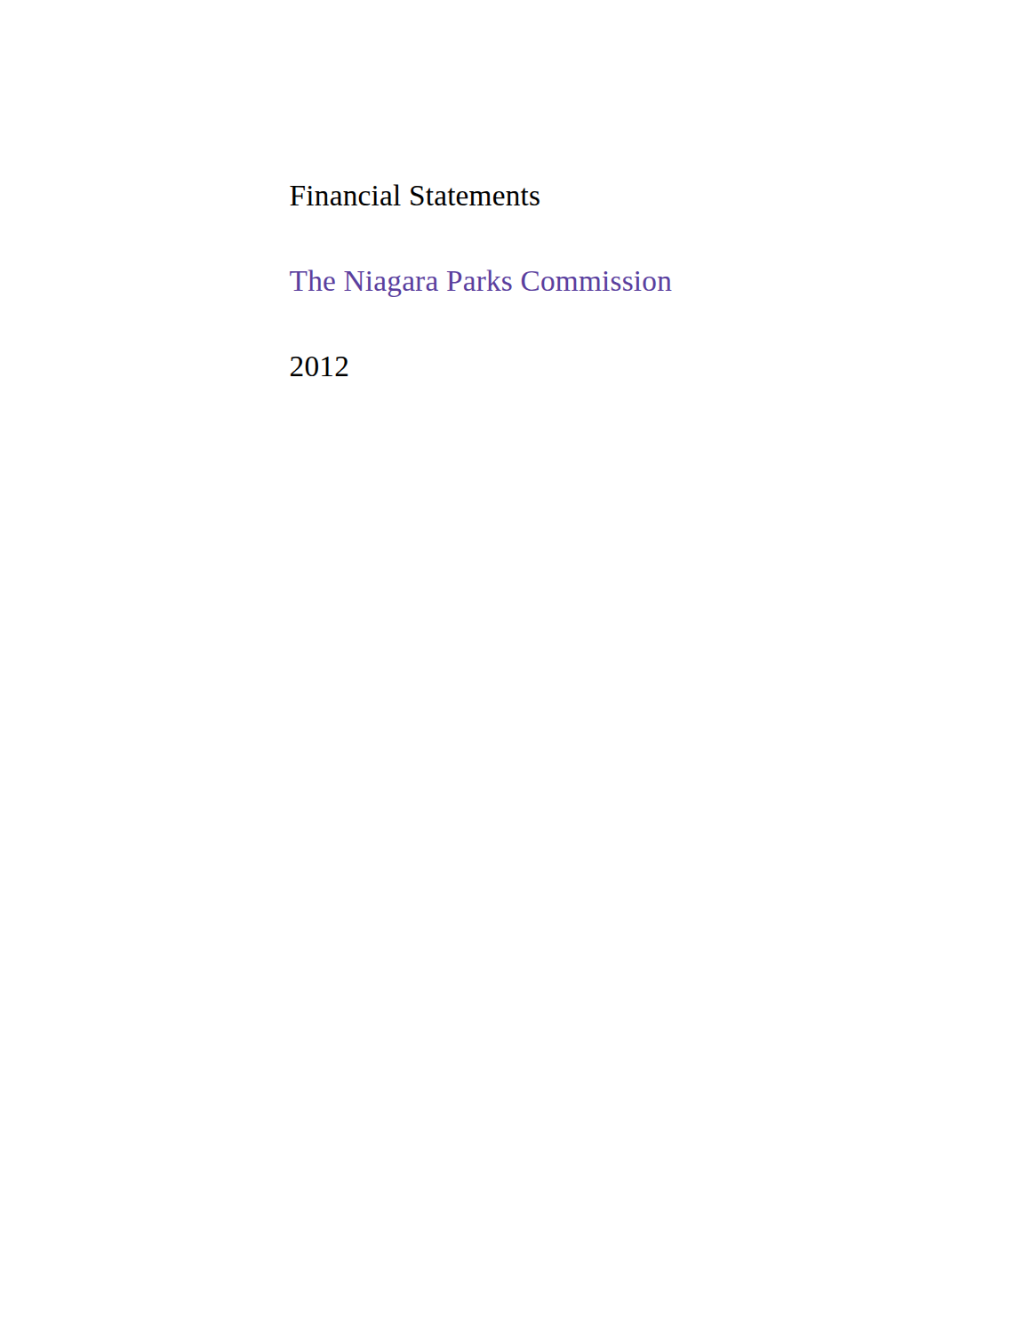Financial Statements
The Niagara Parks Commission
2012